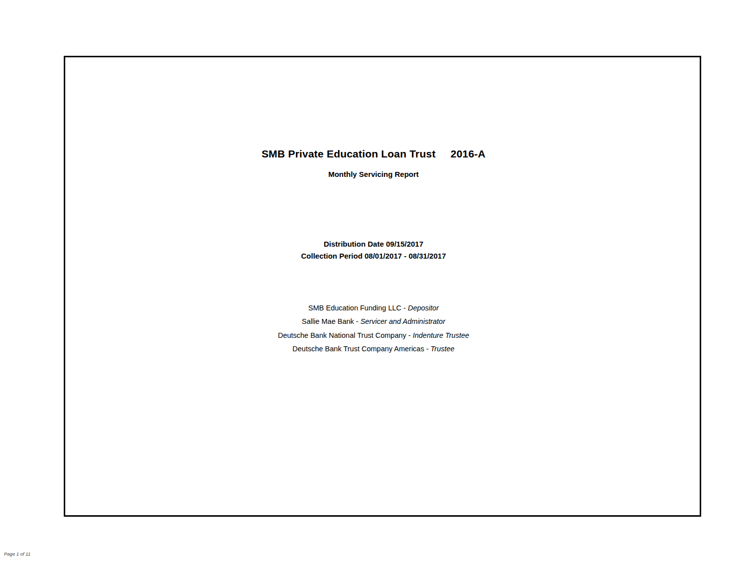SMB Private Education Loan Trust 2016-A
Monthly Servicing Report
Distribution Date 09/15/2017
Collection Period 08/01/2017 - 08/31/2017
SMB Education Funding LLC - Depositor
Sallie Mae Bank - Servicer and Administrator
Deutsche Bank National Trust Company - Indenture Trustee
Deutsche Bank Trust Company Americas - Trustee
Page 1 of 11